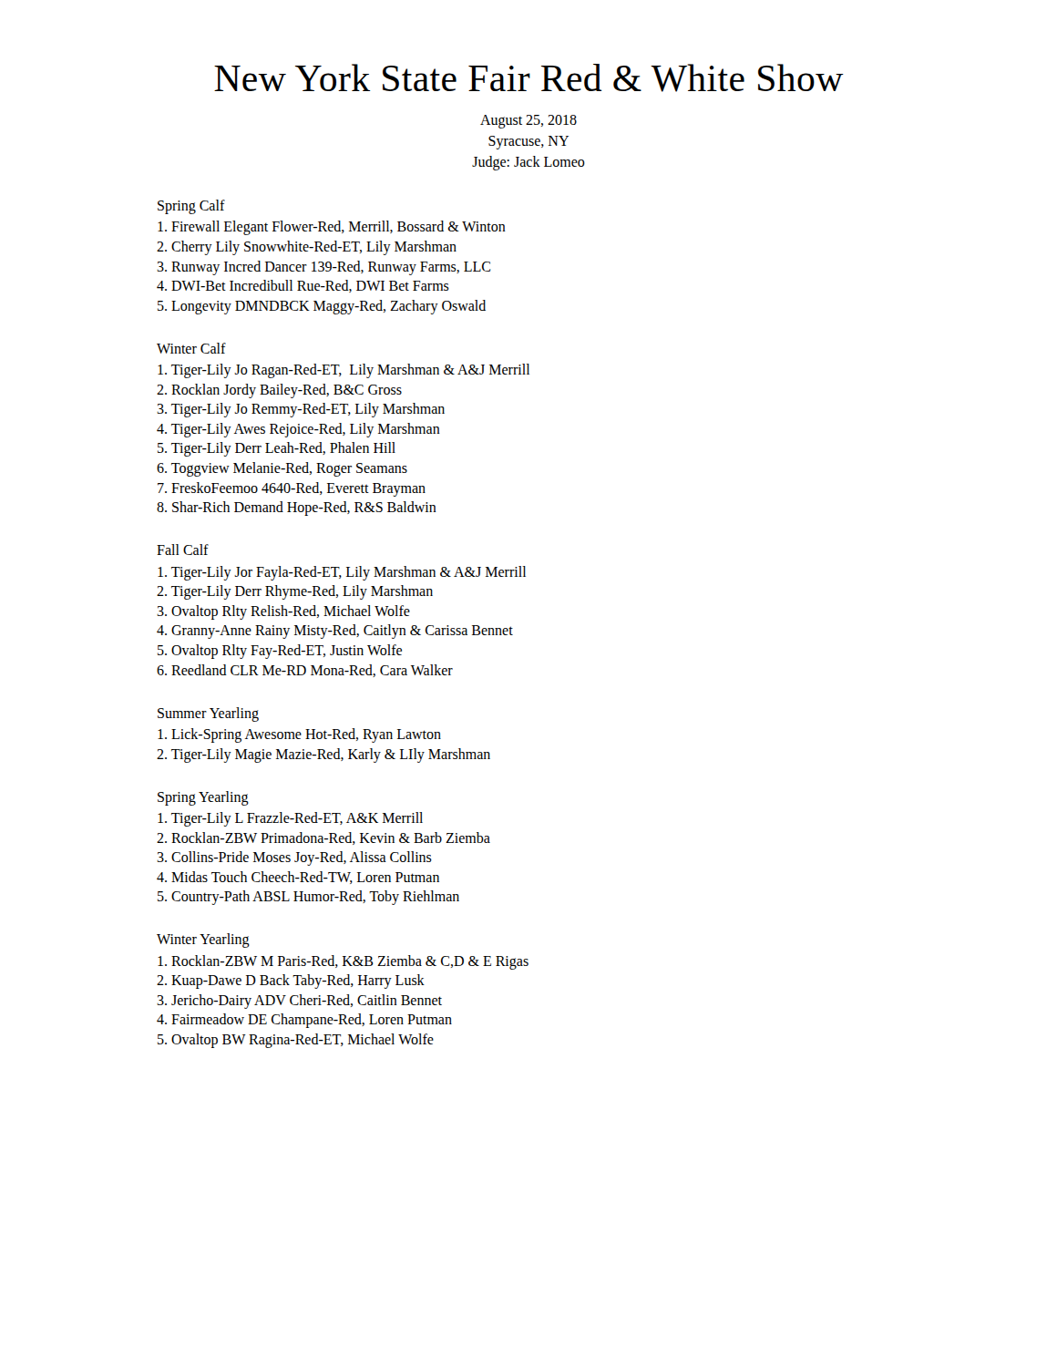New York State Fair Red & White Show
August 25, 2018
Syracuse, NY
Judge: Jack Lomeo
Spring Calf
Firewall Elegant Flower-Red, Merrill, Bossard & Winton
Cherry Lily Snowwhite-Red-ET, Lily Marshman
Runway Incred Dancer 139-Red, Runway Farms, LLC
DWI-Bet Incredibull Rue-Red, DWI Bet Farms
Longevity DMNDBCK Maggy-Red, Zachary Oswald
Winter Calf
Tiger-Lily Jo Ragan-Red-ET, Lily Marshman & A&J Merrill
Rocklan Jordy Bailey-Red, B&C Gross
Tiger-Lily Jo Remmy-Red-ET, Lily Marshman
Tiger-Lily Awes Rejoice-Red, Lily Marshman
Tiger-Lily Derr Leah-Red, Phalen Hill
Toggview Melanie-Red, Roger Seamans
FreskoFeemoo 4640-Red, Everett Brayman
Shar-Rich Demand Hope-Red, R&S Baldwin
Fall Calf
Tiger-Lily Jor Fayla-Red-ET, Lily Marshman & A&J Merrill
Tiger-Lily Derr Rhyme-Red, Lily Marshman
Ovaltop Rlty Relish-Red, Michael Wolfe
Granny-Anne Rainy Misty-Red, Caitlyn & Carissa Bennet
Ovaltop Rlty Fay-Red-ET, Justin Wolfe
Reedland CLR Me-RD Mona-Red, Cara Walker
Summer Yearling
Lick-Spring Awesome Hot-Red, Ryan Lawton
Tiger-Lily Magie Mazie-Red, Karly & LIly Marshman
Spring Yearling
Tiger-Lily L Frazzle-Red-ET, A&K Merrill
Rocklan-ZBW Primadona-Red, Kevin & Barb Ziemba
Collins-Pride Moses Joy-Red, Alissa Collins
Midas Touch Cheech-Red-TW, Loren Putman
Country-Path ABSL Humor-Red, Toby Riehlman
Winter Yearling
Rocklan-ZBW M Paris-Red, K&B Ziemba & C,D & E Rigas
Kuap-Dawe D Back Taby-Red, Harry Lusk
Jericho-Dairy ADV Cheri-Red, Caitlin Bennet
Fairmeadow DE Champane-Red, Loren Putman
Ovaltop BW Ragina-Red-ET, Michael Wolfe